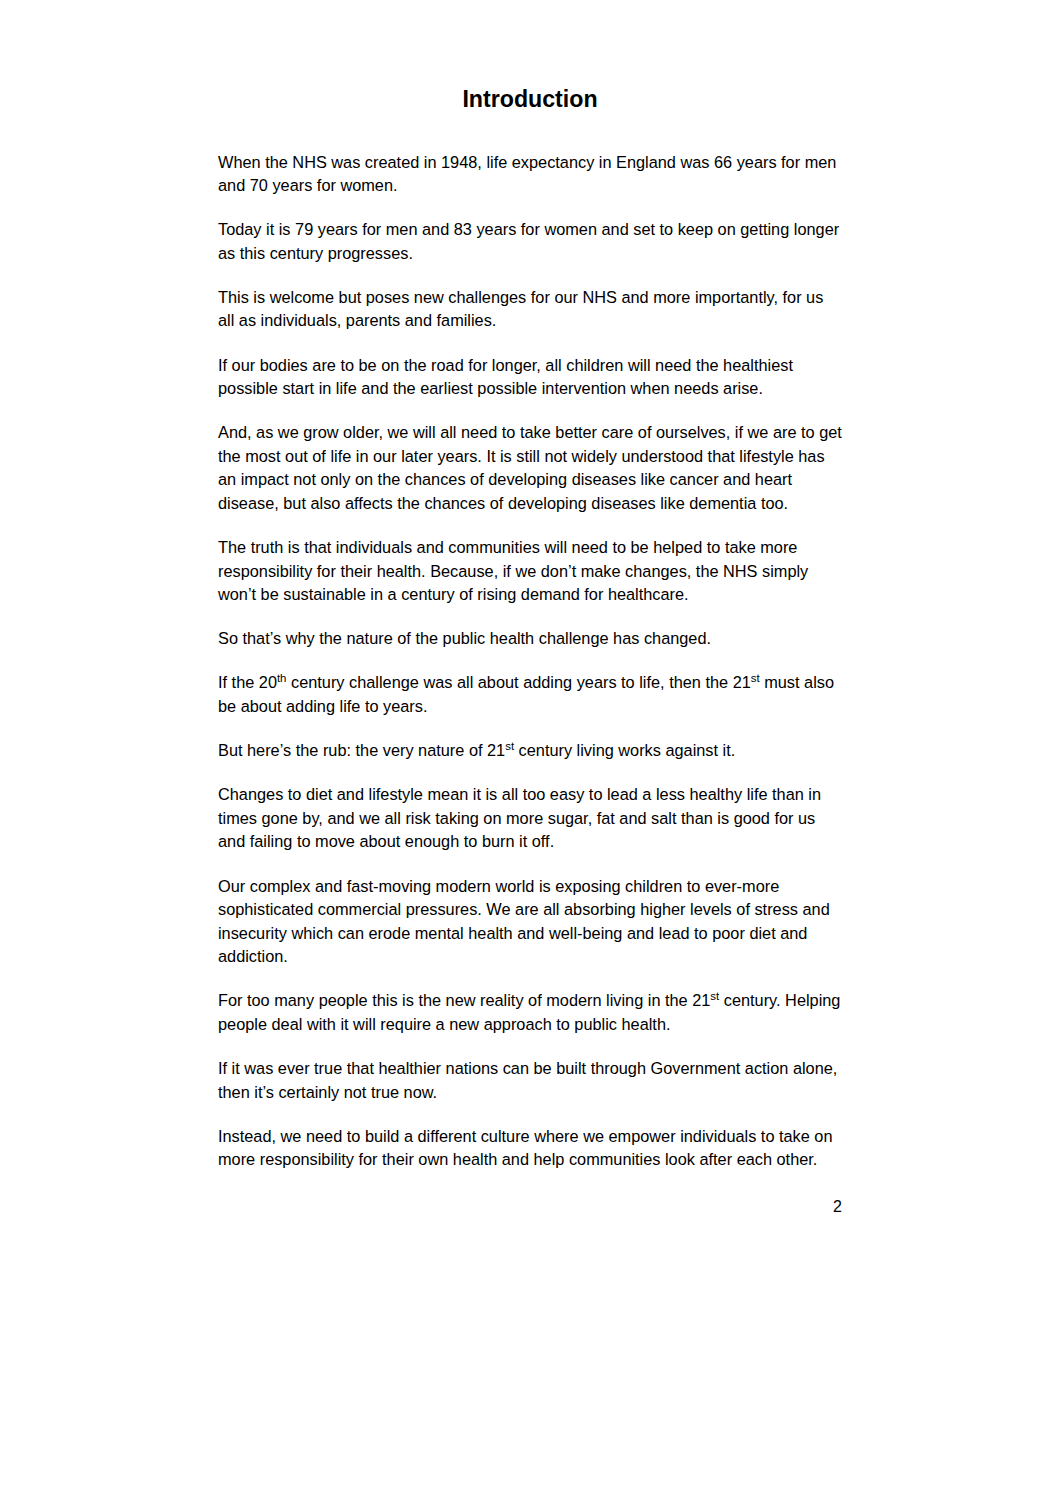Introduction
When the NHS was created in 1948, life expectancy in England was 66 years for men and 70 years for women.
Today it is 79 years for men and 83 years for women and set to keep on getting longer as this century progresses.
This is welcome but poses new challenges for our NHS and more importantly, for us all as individuals, parents and families.
If our bodies are to be on the road for longer, all children will need the healthiest possible start in life and the earliest possible intervention when needs arise.
And, as we grow older, we will all need to take better care of ourselves, if we are to get the most out of life in our later years. It is still not widely understood that lifestyle has an impact not only on the chances of developing diseases like cancer and heart disease, but also affects the chances of developing diseases like dementia too.
The truth is that individuals and communities will need to be helped to take more responsibility for their health. Because, if we don’t make changes, the NHS simply won’t be sustainable in a century of rising demand for healthcare.
So that’s why the nature of the public health challenge has changed.
If the 20th century challenge was all about adding years to life, then the 21st must also be about adding life to years.
But here’s the rub: the very nature of 21st century living works against it.
Changes to diet and lifestyle mean it is all too easy to lead a less healthy life than in times gone by, and we all risk taking on more sugar, fat and salt than is good for us and failing to move about enough to burn it off.
Our complex and fast-moving modern world is exposing children to ever-more sophisticated commercial pressures. We are all absorbing higher levels of stress and insecurity which can erode mental health and well-being and lead to poor diet and addiction.
For too many people this is the new reality of modern living in the 21st century. Helping people deal with it will require a new approach to public health.
If it was ever true that healthier nations can be built through Government action alone, then it’s certainly not true now.
Instead, we need to build a different culture where we empower individuals to take on more responsibility for their own health and help communities look after each other.
2